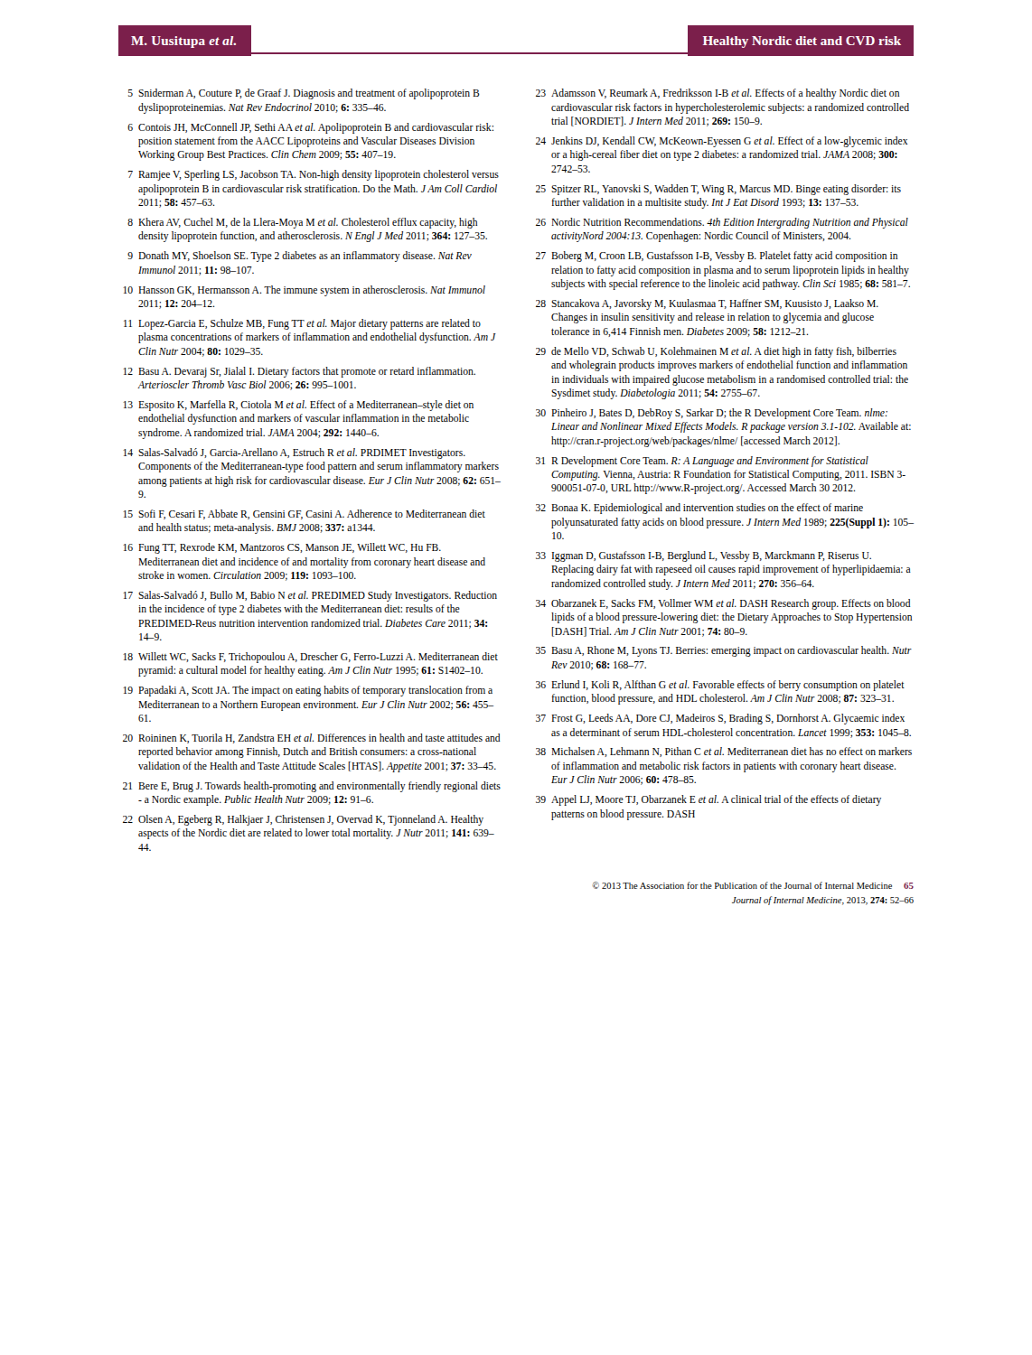M. Uusitupa et al.
Healthy Nordic diet and CVD risk
Sniderman A, Couture P, de Graaf J. Diagnosis and treatment of apolipoprotein B dyslipoproteinemias. Nat Rev Endocrinol 2010; 6: 335–46.
Contois JH, McConnell JP, Sethi AA et al. Apolipoprotein B and cardiovascular risk: position statement from the AACC Lipoproteins and Vascular Diseases Division Working Group Best Practices. Clin Chem 2009; 55: 407–19.
Ramjee V, Sperling LS, Jacobson TA. Non-high density lipoprotein cholesterol versus apolipoprotein B in cardiovascular risk stratification. Do the Math. J Am Coll Cardiol 2011; 58: 457–63.
Khera AV, Cuchel M, de la Llera-Moya M et al. Cholesterol efflux capacity, high density lipoprotein function, and atherosclerosis. N Engl J Med 2011; 364: 127–35.
Donath MY, Shoelson SE. Type 2 diabetes as an inflammatory disease. Nat Rev Immunol 2011; 11: 98–107.
Hansson GK, Hermansson A. The immune system in atherosclerosis. Nat Immunol 2011; 12: 204–12.
Lopez-Garcia E, Schulze MB, Fung TT et al. Major dietary patterns are related to plasma concentrations of markers of inflammation and endothelial dysfunction. Am J Clin Nutr 2004; 80: 1029–35.
Basu A. Devaraj Sr, Jialal I. Dietary factors that promote or retard inflammation. Arterioscler Thromb Vasc Biol 2006; 26: 995–1001.
Esposito K, Marfella R, Ciotola M et al. Effect of a Mediterranean–style diet on endothelial dysfunction and markers of vascular inflammation in the metabolic syndrome. A randomized trial. JAMA 2004; 292: 1440–6.
Salas-Salvadó J, Garcia-Arellano A, Estruch R et al. PRDIMET Investigators. Components of the Mediterranean-type food pattern and serum inflammatory markers among patients at high risk for cardiovascular disease. Eur J Clin Nutr 2008; 62: 651–9.
Sofi F, Cesari F, Abbate R, Gensini GF, Casini A. Adherence to Mediterranean diet and health status; meta-analysis. BMJ 2008; 337: a1344.
Fung TT, Rexrode KM, Mantzoros CS, Manson JE, Willett WC, Hu FB. Mediterranean diet and incidence of and mortality from coronary heart disease and stroke in women. Circulation 2009; 119: 1093–100.
Salas-Salvadó J, Bullo M, Babio N et al. PREDIMED Study Investigators. Reduction in the incidence of type 2 diabetes with the Mediterranean diet: results of the PREDIMED-Reus nutrition intervention randomized trial. Diabetes Care 2011; 34: 14–9.
Willett WC, Sacks F, Trichopoulou A, Drescher G, Ferro-Luzzi A. Mediterranean diet pyramid: a cultural model for healthy eating. Am J Clin Nutr 1995; 61: S1402–10.
Papadaki A, Scott JA. The impact on eating habits of temporary translocation from a Mediterranean to a Northern European environment. Eur J Clin Nutr 2002; 56: 455–61.
Roininen K, Tuorila H, Zandstra EH et al. Differences in health and taste attitudes and reported behavior among Finnish, Dutch and British consumers: a cross-national validation of the Health and Taste Attitude Scales [HTAS]. Appetite 2001; 37: 33–45.
Bere E, Brug J. Towards health-promoting and environmentally friendly regional diets - a Nordic example. Public Health Nutr 2009; 12: 91–6.
Olsen A, Egeberg R, Halkjaer J, Christensen J, Overvad K, Tjonneland A. Healthy aspects of the Nordic diet are related to lower total mortality. J Nutr 2011; 141: 639–44.
Adamsson V, Reumark A, Fredriksson I-B et al. Effects of a healthy Nordic diet on cardiovascular risk factors in hypercholesterolemic subjects: a randomized controlled trial [NORDIET]. J Intern Med 2011; 269: 150–9.
Jenkins DJ, Kendall CW, McKeown-Eyessen G et al. Effect of a low-glycemic index or a high-cereal fiber diet on type 2 diabetes: a randomized trial. JAMA 2008; 300: 2742–53.
Spitzer RL, Yanovski S, Wadden T, Wing R, Marcus MD. Binge eating disorder: its further validation in a multisite study. Int J Eat Disord 1993; 13: 137–53.
Nordic Nutrition Recommendations. 4th Edition Intergrading Nutrition and Physical activityNord 2004:13. Copenhagen: Nordic Council of Ministers, 2004.
Boberg M, Croon LB, Gustafsson I-B, Vessby B. Platelet fatty acid composition in relation to fatty acid composition in plasma and to serum lipoprotein lipids in healthy subjects with special reference to the linoleic acid pathway. Clin Sci 1985; 68: 581–7.
Stancakova A, Javorsky M, Kuulasmaa T, Haffner SM, Kuusisto J, Laakso M. Changes in insulin sensitivity and release in relation to glycemia and glucose tolerance in 6,414 Finnish men. Diabetes 2009; 58: 1212–21.
de Mello VD, Schwab U, Kolehmainen M et al. A diet high in fatty fish, bilberries and wholegrain products improves markers of endothelial function and inflammation in individuals with impaired glucose metabolism in a randomised controlled trial: the Sysdimet study. Diabetologia 2011; 54: 2755–67.
Pinheiro J, Bates D, DebRoy S, Sarkar D; the R Development Core Team. nlme: Linear and Nonlinear Mixed Effects Models. R package version 3.1-102. Available at: http://cran.r-project.org/web/packages/nlme/ [accessed March 2012].
R Development Core Team. R: A Language and Environment for Statistical Computing. Vienna, Austria: R Foundation for Statistical Computing, 2011. ISBN 3-900051-07-0, URL http://www.R-project.org/. Accessed March 30 2012.
Bonaa K. Epidemiological and intervention studies on the effect of marine polyunsaturated fatty acids on blood pressure. J Intern Med 1989; 225(Suppl 1): 105–10.
Iggman D, Gustafsson I-B, Berglund L, Vessby B, Marckmann P, Riserus U. Replacing dairy fat with rapeseed oil causes rapid improvement of hyperlipidaemia: a randomized controlled study. J Intern Med 2011; 270: 356–64.
Obarzanek E, Sacks FM, Vollmer WM et al. DASH Research group. Effects on blood lipids of a blood pressure-lowering diet: the Dietary Approaches to Stop Hypertension [DASH] Trial. Am J Clin Nutr 2001; 74: 80–9.
Basu A, Rhone M, Lyons TJ. Berries: emerging impact on cardiovascular health. Nutr Rev 2010; 68: 168–77.
Erlund I, Koli R, Alfthan G et al. Favorable effects of berry consumption on platelet function, blood pressure, and HDL cholesterol. Am J Clin Nutr 2008; 87: 323–31.
Frost G, Leeds AA, Dore CJ, Madeiros S, Brading S, Dornhorst A. Glycaemic index as a determinant of serum HDL-cholesterol concentration. Lancet 1999; 353: 1045–8.
Michalsen A, Lehmann N, Pithan C et al. Mediterranean diet has no effect on markers of inflammation and metabolic risk factors in patients with coronary heart disease. Eur J Clin Nutr 2006; 60: 478–85.
Appel LJ, Moore TJ, Obarzanek E et al. A clinical trial of the effects of dietary patterns on blood pressure. DASH
© 2013 The Association for the Publication of the Journal of Internal Medicine 65
Journal of Internal Medicine, 2013, 274: 52–66